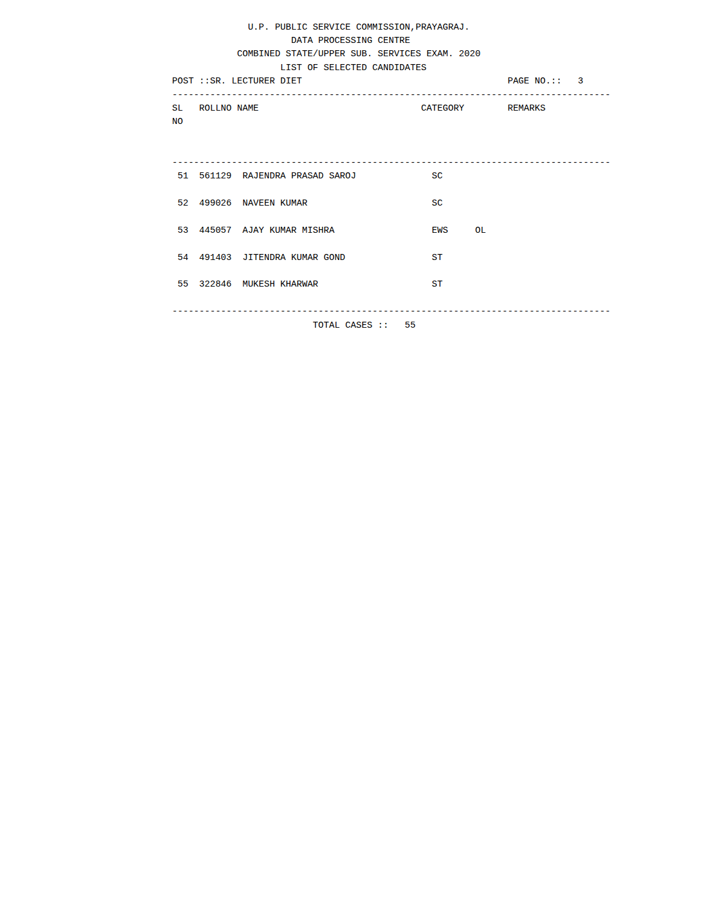U.P. PUBLIC SERVICE COMMISSION,PRAYAGRAJ.
                            DATA PROCESSING CENTRE
                  COMBINED STATE/UPPER SUB. SERVICES EXAM. 2020
                          LIST OF SELECTED CANDIDATES
      POST ::SR. LECTURER DIET                                      PAGE NO.::   3
      ---------------------------------------------------------------------------------
      SL   ROLLNO NAME                              CATEGORY        REMARKS
      NO


      ---------------------------------------------------------------------------------
       51  561129  RAJENDRA PRASAD SAROJ              SC

       52  499026  NAVEEN KUMAR                       SC

       53  445057  AJAY KUMAR MISHRA                  EWS     OL

       54  491403  JITENDRA KUMAR GOND                ST

       55  322846  MUKESH KHARWAR                     ST

      ---------------------------------------------------------------------------------
                                TOTAL CASES ::   55